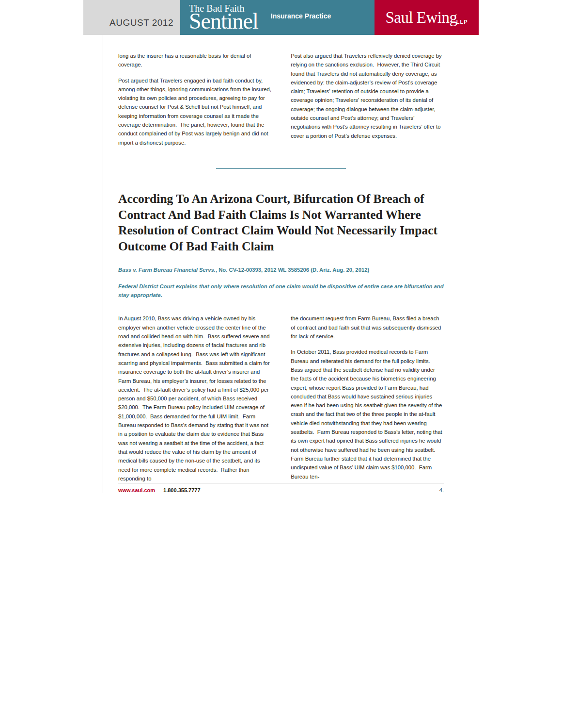AUGUST 2012
The Bad Faith Sentinel
Insurance Practice
Saul EwingLLP
long as the insurer has a reasonable basis for denial of coverage.
Post argued that Travelers engaged in bad faith conduct by, among other things, ignoring communications from the insured, violating its own policies and procedures, agreeing to pay for defense counsel for Post & Schell but not Post himself, and keeping information from coverage counsel as it made the coverage determination. The panel, however, found that the conduct complained of by Post was largely benign and did not import a dishonest purpose.
Post also argued that Travelers reflexively denied coverage by relying on the sanctions exclusion. However, the Third Circuit found that Travelers did not automatically deny coverage, as evidenced by: the claim-adjuster’s review of Post’s coverage claim; Travelers’ retention of outside counsel to provide a coverage opinion; Travelers’ reconsideration of its denial of coverage; the ongoing dialogue between the claim-adjuster, outside counsel and Post’s attorney; and Travelers’ negotiations with Post’s attorney resulting in Travelers’ offer to cover a portion of Post’s defense expenses.
According To An Arizona Court, Bifurcation Of Breach of Contract And Bad Faith Claims Is Not Warranted Where Resolution of Contract Claim Would Not Necessarily Impact Outcome Of Bad Faith Claim
Bass v. Farm Bureau Financial Servs., No. CV-12-00393, 2012 WL 3585206 (D. Ariz. Aug. 20, 2012)
Federal District Court explains that only where resolution of one claim would be dispositive of entire case are bifurcation and stay appropriate.
In August 2010, Bass was driving a vehicle owned by his employer when another vehicle crossed the center line of the road and collided head-on with him. Bass suffered severe and extensive injuries, including dozens of facial fractures and rib fractures and a collapsed lung. Bass was left with significant scarring and physical impairments. Bass submitted a claim for insurance coverage to both the at-fault driver’s insurer and Farm Bureau, his employer’s insurer, for losses related to the accident. The at-fault driver’s policy had a limit of $25,000 per person and $50,000 per accident, of which Bass received $20,000. The Farm Bureau policy included UIM coverage of $1,000,000. Bass demanded for the full UIM limit. Farm Bureau responded to Bass’s demand by stating that it was not in a position to evaluate the claim due to evidence that Bass was not wearing a seatbelt at the time of the accident, a fact that would reduce the value of his claim by the amount of medical bills caused by the non-use of the seatbelt, and its need for more complete medical records. Rather than responding to
the document request from Farm Bureau, Bass filed a breach of contract and bad faith suit that was subsequently dismissed for lack of service.
In October 2011, Bass provided medical records to Farm Bureau and reiterated his demand for the full policy limits. Bass argued that the seatbelt defense had no validity under the facts of the accident because his biometrics engineering expert, whose report Bass provided to Farm Bureau, had concluded that Bass would have sustained serious injuries even if he had been using his seatbelt given the severity of the crash and the fact that two of the three people in the at-fault vehicle died notwithstanding that they had been wearing seatbelts. Farm Bureau responded to Bass’s letter, noting that its own expert had opined that Bass suffered injuries he would not otherwise have suffered had he been using his seatbelt. Farm Bureau further stated that it had determined that the undisputed value of Bass’ UIM claim was $100,000. Farm Bureau ten-
www.saul.com 1.800.355.7777
4.